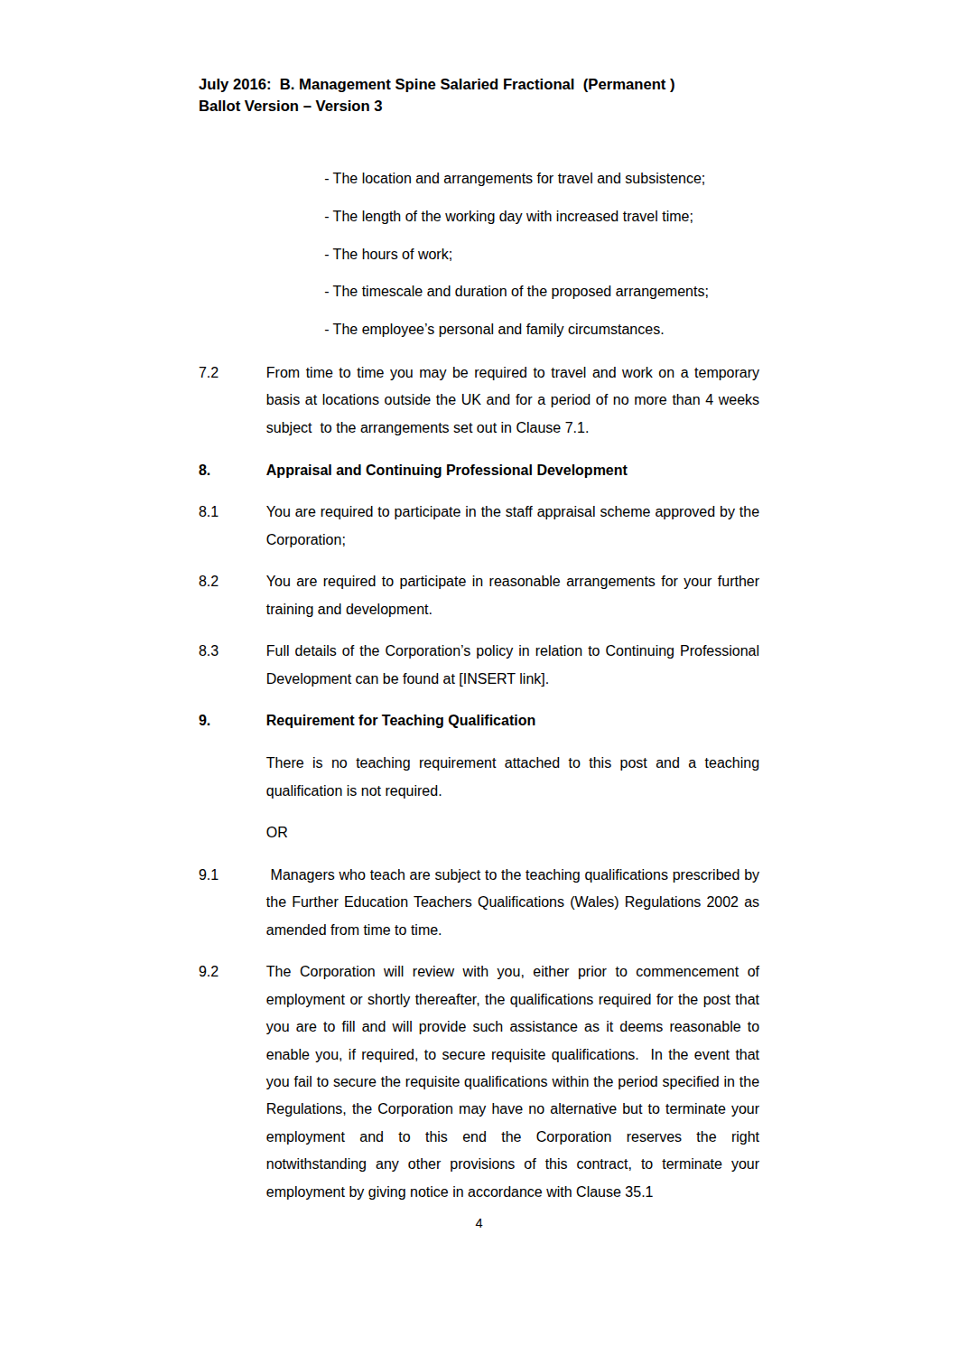July 2016: B. Management Spine Salaried Fractional (Permanent )
Ballot Version – Version 3
- The location and arrangements for travel and subsistence;
- The length of the working day with increased travel time;
- The hours of work;
- The timescale and duration of the proposed arrangements;
- The employee’s personal and family circumstances.
7.2
From time to time you may be required to travel and work on a temporary basis at locations outside the UK and for a period of no more than 4 weeks subject to the arrangements set out in Clause 7.1.
8.
Appraisal and Continuing Professional Development
8.1
You are required to participate in the staff appraisal scheme approved by the Corporation;
8.2
You are required to participate in reasonable arrangements for your further training and development.
8.3
Full details of the Corporation’s policy in relation to Continuing Professional Development can be found at [INSERT link].
9.
Requirement for Teaching Qualification
There is no teaching requirement attached to this post and a teaching qualification is not required.
OR
9.1
Managers who teach are subject to the teaching qualifications prescribed by the Further Education Teachers Qualifications (Wales) Regulations 2002 as amended from time to time.
9.2
The Corporation will review with you, either prior to commencement of employment or shortly thereafter, the qualifications required for the post that you are to fill and will provide such assistance as it deems reasonable to enable you, if required, to secure requisite qualifications. In the event that you fail to secure the requisite qualifications within the period specified in the Regulations, the Corporation may have no alternative but to terminate your employment and to this end the Corporation reserves the right notwithstanding any other provisions of this contract, to terminate your employment by giving notice in accordance with Clause 35.1
4